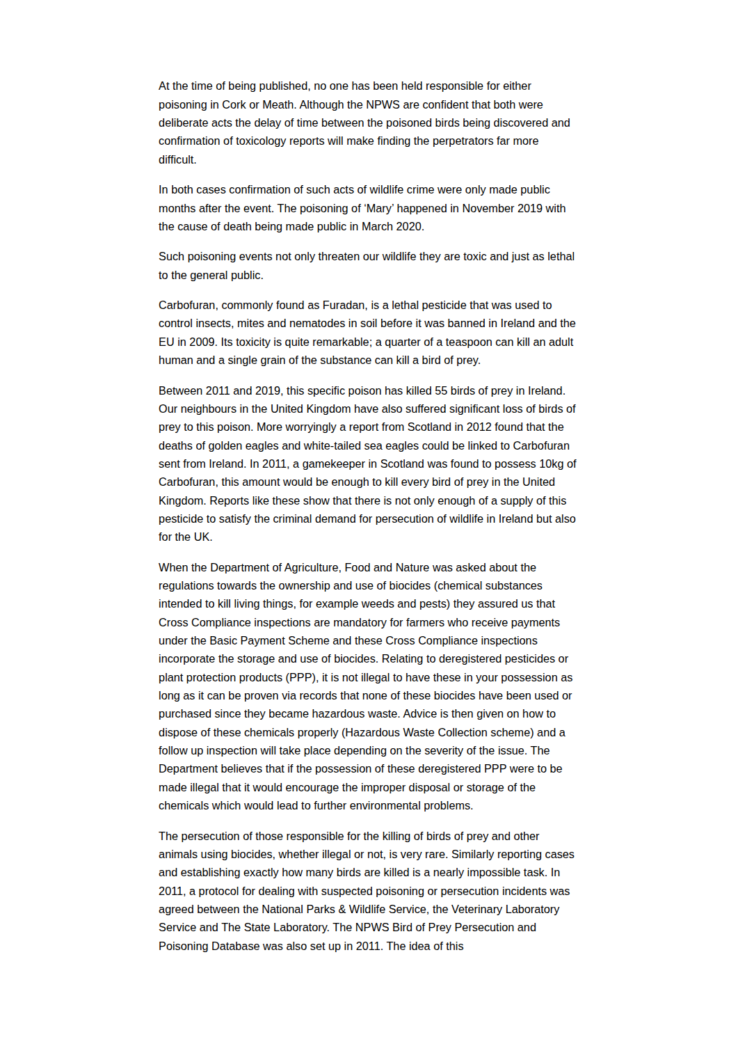At the time of being published, no one has been held responsible for either poisoning in Cork or Meath. Although the NPWS are confident that both were deliberate acts the delay of time between the poisoned birds being discovered and confirmation of toxicology reports will make finding the perpetrators far more difficult.
In both cases confirmation of such acts of wildlife crime were only made public months after the event. The poisoning of ‘Mary’ happened in November 2019 with the cause of death being made public in March 2020.
Such poisoning events not only threaten our wildlife they are toxic and just as lethal to the general public.
Carbofuran, commonly found as Furadan, is a lethal pesticide that was used to control insects, mites and nematodes in soil before it was banned in Ireland and the EU in 2009. Its toxicity is quite remarkable; a quarter of a teaspoon can kill an adult human and a single grain of the substance can kill a bird of prey.
Between 2011 and 2019, this specific poison has killed 55 birds of prey in Ireland. Our neighbours in the United Kingdom have also suffered significant loss of birds of prey to this poison. More worryingly a report from Scotland in 2012 found that the deaths of golden eagles and white-tailed sea eagles could be linked to Carbofuran sent from Ireland. In 2011, a gamekeeper in Scotland was found to possess 10kg of Carbofuran, this amount would be enough to kill every bird of prey in the United Kingdom. Reports like these show that there is not only enough of a supply of this pesticide to satisfy the criminal demand for persecution of wildlife in Ireland but also for the UK.
When the Department of Agriculture, Food and Nature was asked about the regulations towards the ownership and use of biocides (chemical substances intended to kill living things, for example weeds and pests) they assured us that Cross Compliance inspections are mandatory for farmers who receive payments under the Basic Payment Scheme and these Cross Compliance inspections incorporate the storage and use of biocides. Relating to deregistered pesticides or plant protection products (PPP), it is not illegal to have these in your possession as long as it can be proven via records that none of these biocides have been used or purchased since they became hazardous waste. Advice is then given on how to dispose of these chemicals properly (Hazardous Waste Collection scheme) and a follow up inspection will take place depending on the severity of the issue. The Department believes that if the possession of these deregistered PPP were to be made illegal that it would encourage the improper disposal or storage of the chemicals which would lead to further environmental problems.
The persecution of those responsible for the killing of birds of prey and other animals using biocides, whether illegal or not, is very rare. Similarly reporting cases and establishing exactly how many birds are killed is a nearly impossible task. In 2011, a protocol for dealing with suspected poisoning or persecution incidents was agreed between the National Parks & Wildlife Service, the Veterinary Laboratory Service and The State Laboratory. The NPWS Bird of Prey Persecution and Poisoning Database was also set up in 2011. The idea of this